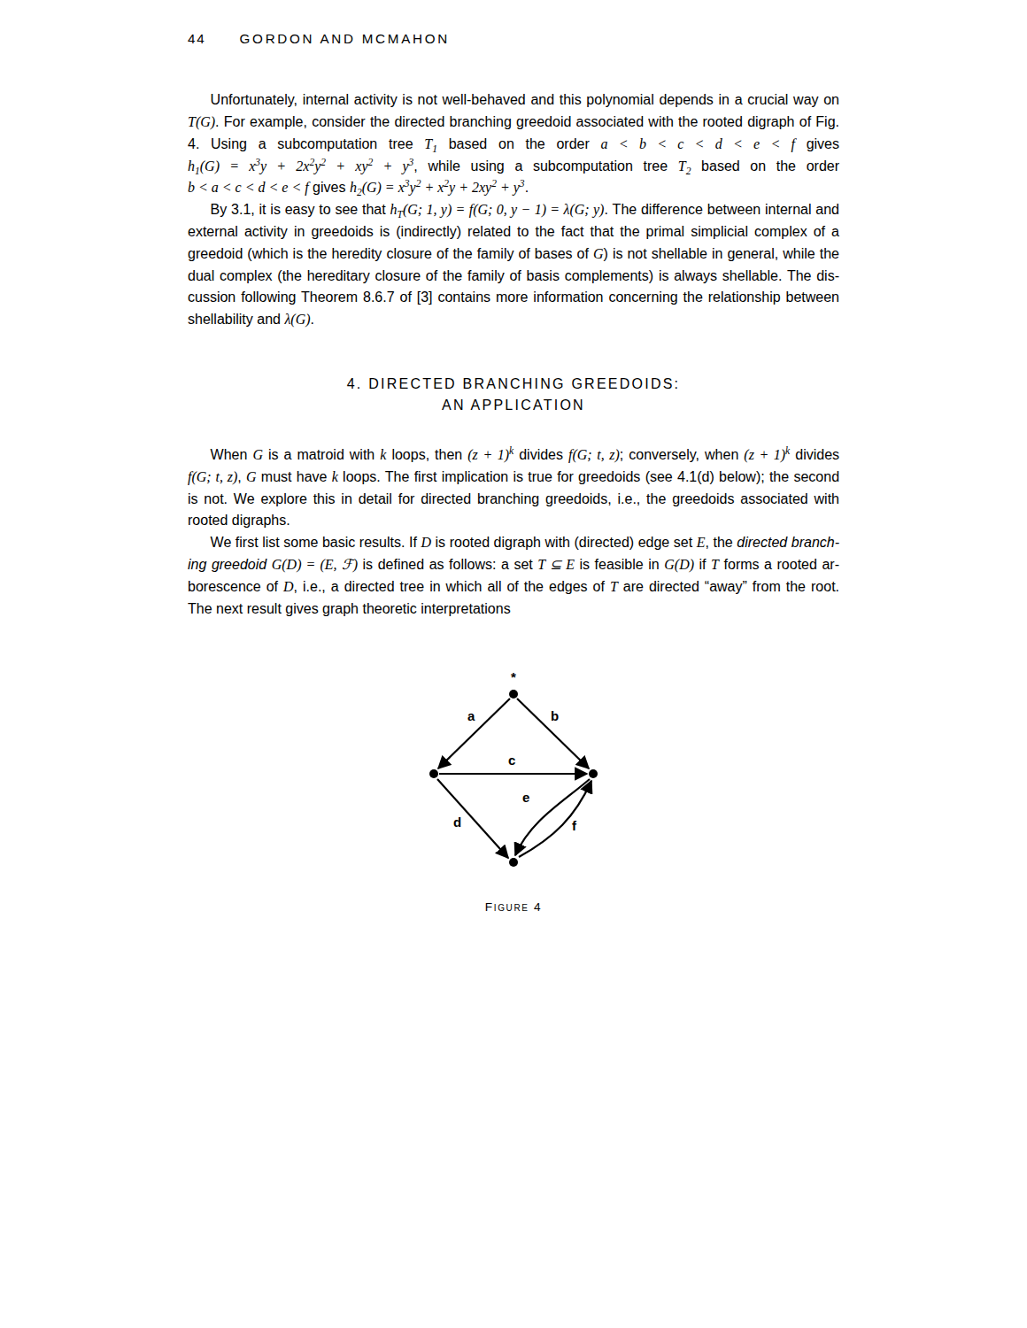44 GORDON AND MCMAHON
Unfortunately, internal activity is not well-behaved and this polynomial depends in a crucial way on T(G). For example, consider the directed branching greedoid associated with the rooted digraph of Fig. 4. Using a subcomputation tree T1 based on the order a < b < c < d < e < f gives h1(G) = x3y + 2x2y2 + xy2 + y3, while using a subcomputation tree T2 based on the order b < a < c < d < e < f gives h2(G) = x3y2 + x2y + 2xy2 + y3.
By 3.1, it is easy to see that hT(G; 1, y) = f(G; 0, y − 1) = λ(G; y). The difference between internal and external activity in greedoids is (indirectly) related to the fact that the primal simplicial complex of a greedoid (which is the heredity closure of the family of bases of G) is not shellable in general, while the dual complex (the hereditary closure of the family of basis complements) is always shellable. The discussion following Theorem 8.6.7 of [3] contains more information concerning the relationship between shellability and λ(G).
4. DIRECTED BRANCHING GREEDOIDS:
AN APPLICATION
When G is a matroid with k loops, then (z + 1)k divides f(G; t, z); conversely, when (z + 1)k divides f(G; t, z), G must have k loops. The first implication is true for greedoids (see 4.1(d) below); the second is not. We explore this in detail for directed branching greedoids, i.e., the greedoids associated with rooted digraphs.
We first list some basic results. If D is rooted digraph with (directed) edge set E, the directed branching greedoid G(D) = (E, ℱ) is defined as follows: a set T ⊆ E is feasible in G(D) if T forms a rooted arborescence of D, i.e., a directed tree in which all of the edges of T are directed “away” from the root. The next result gives graph theoretic interpretations
* a b c d e f
Figure 4